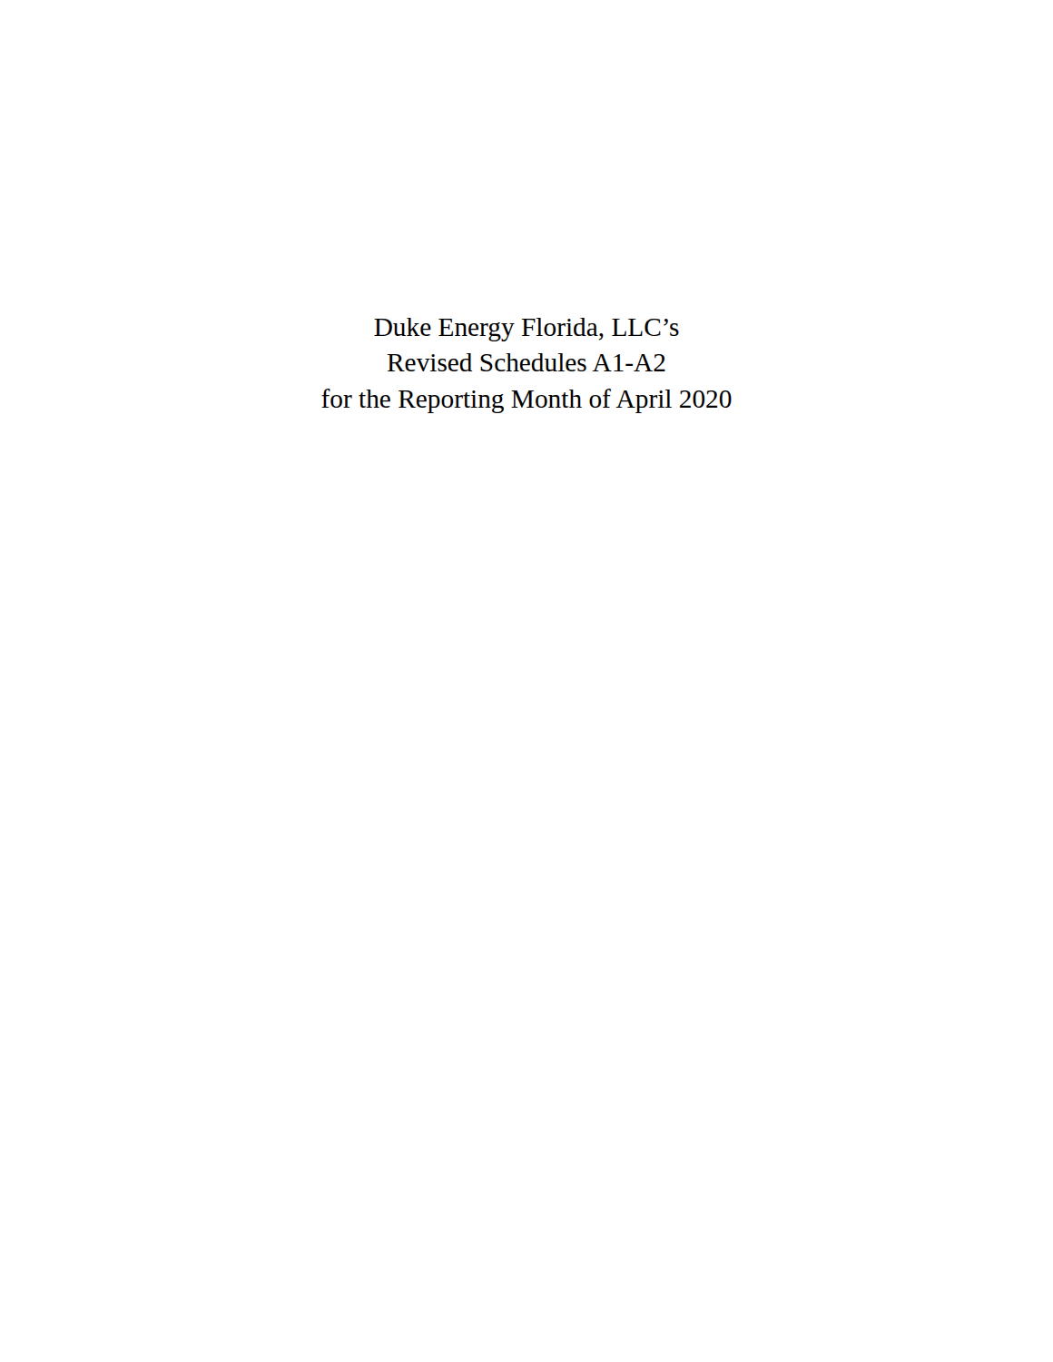Duke Energy Florida, LLC’s
Revised Schedules A1-A2
for the Reporting Month of April 2020